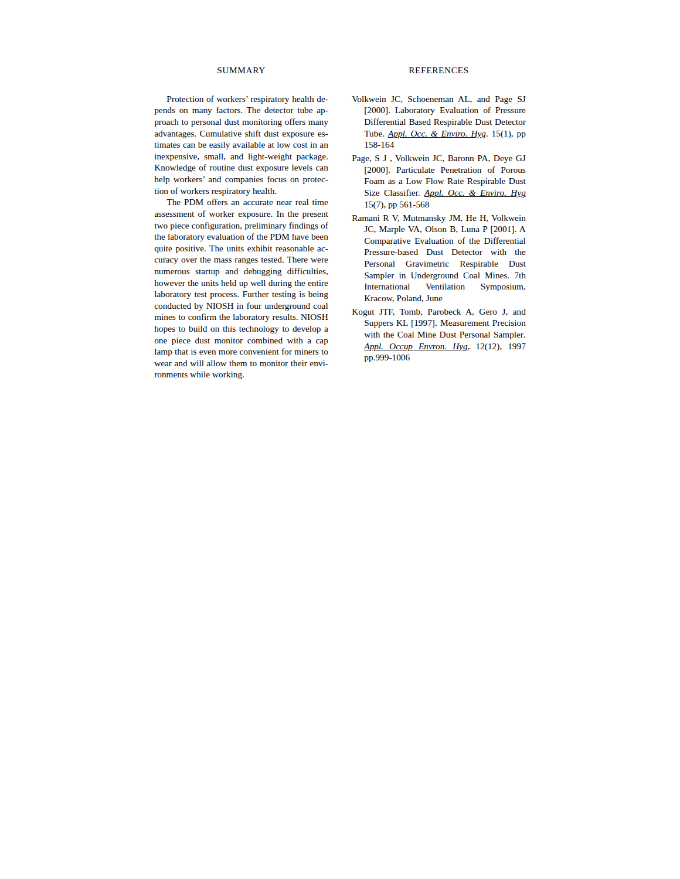SUMMARY
Protection of workers’ respiratory health depends on many factors. The detector tube approach to personal dust monitoring offers many advantages. Cumulative shift dust exposure estimates can be easily available at low cost in an inexpensive, small, and light-weight package. Knowledge of routine dust exposure levels can help workers’ and companies focus on protection of workers respiratory health.
The PDM offers an accurate near real time assessment of worker exposure. In the present two piece configuration, preliminary findings of the laboratory evaluation of the PDM have been quite positive. The units exhibit reasonable accuracy over the mass ranges tested. There were numerous startup and debugging difficulties, however the units held up well during the entire laboratory test process. Further testing is being conducted by NIOSH in four underground coal mines to confirm the laboratory results. NIOSH hopes to build on this technology to develop a one piece dust monitor combined with a cap lamp that is even more convenient for miners to wear and will allow them to monitor their environments while working.
REFERENCES
Volkwein JC, Schoeneman AL, and Page SJ [2000]. Laboratory Evaluation of Pressure Differential Based Respirable Dust Detector Tube. Appl. Occ. & Enviro. Hyg. 15(1), pp 158-164
Page, S J , Volkwein JC, Baronn PA, Deye GJ [2000]. Particulate Penetration of Porous Foam as a Low Flow Rate Respirable Dust Size Classifier. Appl. Occ. & Enviro. Hyg 15(7), pp 561-568
Ramani R V, Mutmansky JM, He H, Volkwein JC, Marple VA, Olson B, Luna P [2001]. A Comparative Evaluation of the Differential Pressure-based Dust Detector with the Personal Gravimetric Respirable Dust Sampler in Underground Coal Mines. 7th International Ventilation Symposium, Kracow, Poland, June
Kogut JTF, Tomb, Parobeck A, Gero J, and Suppers KL [1997]. Measurement Precision with the Coal Mine Dust Personal Sampler. Appl. Occup Envron. Hyg, 12(12), 1997 pp.999-1006